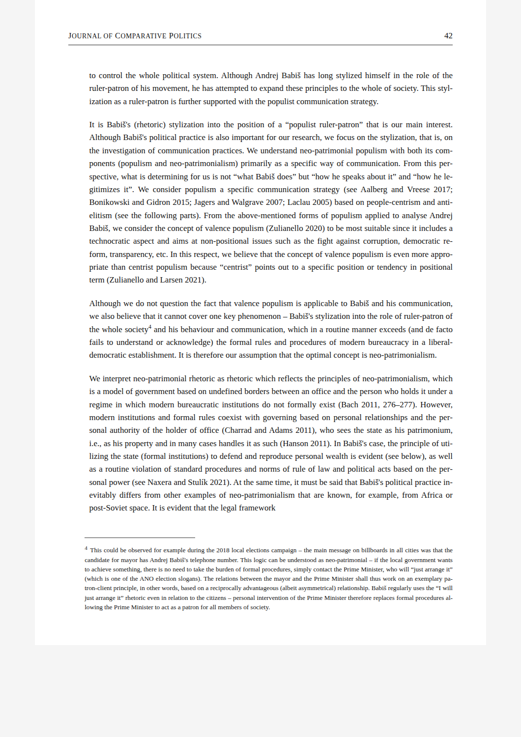JOURNAL OF COMPARATIVE POLITICS 42
to control the whole political system. Although Andrej Babiš has long stylized himself in the role of the ruler-patron of his movement, he has attempted to expand these principles to the whole of society. This stylization as a ruler-patron is further supported with the populist communication strategy.
It is Babiš's (rhetoric) stylization into the position of a “populist ruler-patron” that is our main interest. Although Babiš's political practice is also important for our research, we focus on the stylization, that is, on the investigation of communication practices. We understand neo-patrimonial populism with both its components (populism and neo-patrimonialism) primarily as a specific way of communication. From this perspective, what is determining for us is not “what Babiš does” but “how he speaks about it” and “how he legitimizes it”. We consider populism a specific communication strategy (see Aalberg and Vreese 2017; Bonikowski and Gidron 2015; Jagers and Walgrave 2007; Laclau 2005) based on people-centrism and anti-elitism (see the following parts). From the above-mentioned forms of populism applied to analyse Andrej Babiš, we consider the concept of valence populism (Zulianello 2020) to be most suitable since it includes a technocratic aspect and aims at non-positional issues such as the fight against corruption, democratic reform, transparency, etc. In this respect, we believe that the concept of valence populism is even more appropriate than centrist populism because “centrist” points out to a specific position or tendency in positional term (Zulianello and Larsen 2021).
Although we do not question the fact that valence populism is applicable to Babiš and his communication, we also believe that it cannot cover one key phenomenon – Babiš's stylization into the role of ruler-patron of the whole society4 and his behaviour and communication, which in a routine manner exceeds (and de facto fails to understand or acknowledge) the formal rules and procedures of modern bureaucracy in a liberal-democratic establishment. It is therefore our assumption that the optimal concept is neo-patrimonialism.
We interpret neo-patrimonial rhetoric as rhetoric which reflects the principles of neo-patrimonialism, which is a model of government based on undefined borders between an office and the person who holds it under a regime in which modern bureaucratic institutions do not formally exist (Bach 2011, 276–277). However, modern institutions and formal rules coexist with governing based on personal relationships and the personal authority of the holder of office (Charrad and Adams 2011), who sees the state as his patrimonium, i.e., as his property and in many cases handles it as such (Hanson 2011). In Babiš's case, the principle of utilizing the state (formal institutions) to defend and reproduce personal wealth is evident (see below), as well as a routine violation of standard procedures and norms of rule of law and political acts based on the personal power (see Naxera and Stulík 2021). At the same time, it must be said that Babiš's political practice inevitably differs from other examples of neo-patrimonialism that are known, for example, from Africa or post-Soviet space. It is evident that the legal framework
4 This could be observed for example during the 2018 local elections campaign – the main message on billboards in all cities was that the candidate for mayor has Andrej Babiš's telephone number. This logic can be understood as neo-patrimonial – if the local government wants to achieve something, there is no need to take the burden of formal procedures, simply contact the Prime Minister, who will “just arrange it” (which is one of the ANO election slogans). The relations between the mayor and the Prime Minister shall thus work on an exemplary patron-client principle, in other words, based on a reciprocally advantageous (albeit asymmetrical) relationship. Babiš regularly uses the “I will just arrange it” rhetoric even in relation to the citizens – personal intervention of the Prime Minister therefore replaces formal procedures allowing the Prime Minister to act as a patron for all members of society.